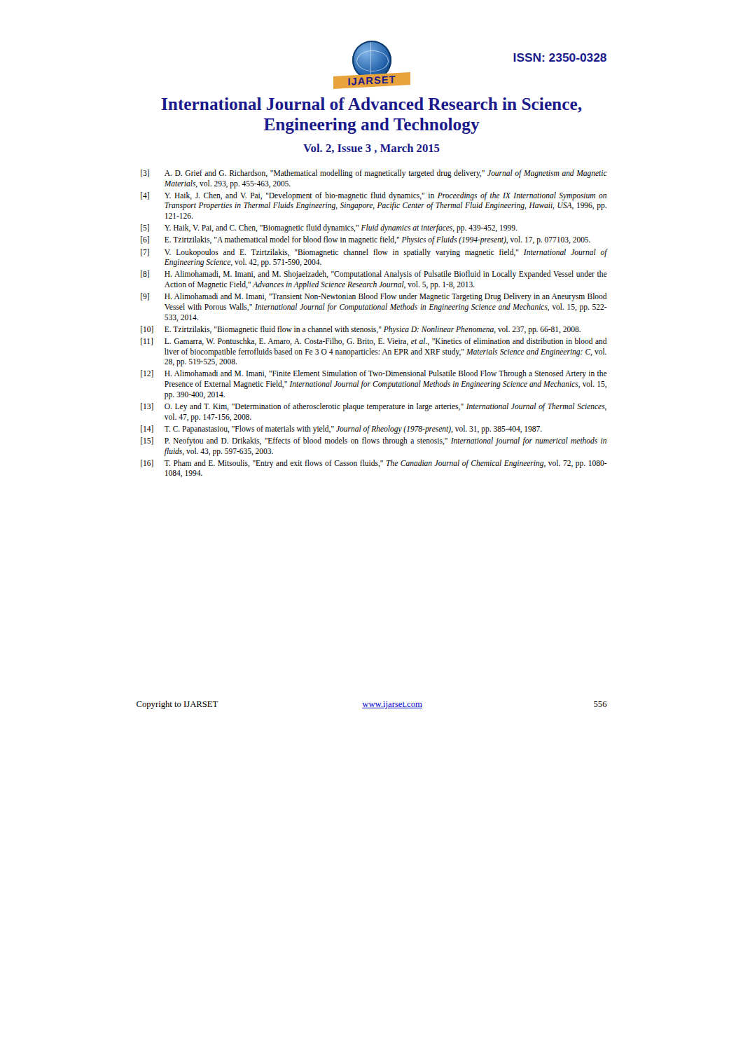ISSN: 2350-0328
IJARSET
International Journal of Advanced Research in Science,
Engineering and Technology
Vol. 2, Issue 3 , March 2015
[3] A. D. Grief and G. Richardson, "Mathematical modelling of magnetically targeted drug delivery," Journal of Magnetism and Magnetic Materials, vol. 293, pp. 455-463, 2005.
[4] Y. Haik, J. Chen, and V. Pai, "Development of bio-magnetic fluid dynamics," in Proceedings of the IX International Symposium on Transport Properties in Thermal Fluids Engineering, Singapore, Pacific Center of Thermal Fluid Engineering, Hawaii, USA, 1996, pp. 121-126.
[5] Y. Haik, V. Pai, and C. Chen, "Biomagnetic fluid dynamics," Fluid dynamics at interfaces, pp. 439-452, 1999.
[6] E. Tzirtzilakis, "A mathematical model for blood flow in magnetic field," Physics of Fluids (1994-present), vol. 17, p. 077103, 2005.
[7] V. Loukopoulos and E. Tzirtzilakis, "Biomagnetic channel flow in spatially varying magnetic field," International Journal of Engineering Science, vol. 42, pp. 571-590, 2004.
[8] H. Alimohamadi, M. Imani, and M. Shojaeizadeh, "Computational Analysis of Pulsatile Biofluid in Locally Expanded Vessel under the Action of Magnetic Field," Advances in Applied Science Research Journal, vol. 5, pp. 1-8, 2013.
[9] H. Alimohamadi and M. Imani, "Transient Non-Newtonian Blood Flow under Magnetic Targeting Drug Delivery in an Aneurysm Blood Vessel with Porous Walls," International Journal for Computational Methods in Engineering Science and Mechanics, vol. 15, pp. 522-533, 2014.
[10] E. Tzirtzilakis, "Biomagnetic fluid flow in a channel with stenosis," Physica D: Nonlinear Phenomena, vol. 237, pp. 66-81, 2008.
[11] L. Gamarra, W. Pontuschka, E. Amaro, A. Costa-Filho, G. Brito, E. Vieira, et al., "Kinetics of elimination and distribution in blood and liver of biocompatible ferrofluids based on Fe 3 O 4 nanoparticles: An EPR and XRF study," Materials Science and Engineering: C, vol. 28, pp. 519-525, 2008.
[12] H. Alimohamadi and M. Imani, "Finite Element Simulation of Two-Dimensional Pulsatile Blood Flow Through a Stenosed Artery in the Presence of External Magnetic Field," International Journal for Computational Methods in Engineering Science and Mechanics, vol. 15, pp. 390-400, 2014.
[13] O. Ley and T. Kim, "Determination of atherosclerotic plaque temperature in large arteries," International Journal of Thermal Sciences, vol. 47, pp. 147-156, 2008.
[14] T. C. Papanastasiou, "Flows of materials with yield," Journal of Rheology (1978-present), vol. 31, pp. 385-404, 1987.
[15] P. Neofytou and D. Drikakis, "Effects of blood models on flows through a stenosis," International journal for numerical methods in fluids, vol. 43, pp. 597-635, 2003.
[16] T. Pham and E. Mitsoulis, "Entry and exit flows of Casson fluids," The Canadian Journal of Chemical Engineering, vol. 72, pp. 1080-1084, 1994.
Copyright to IJARSET
www.ijarset.com
556